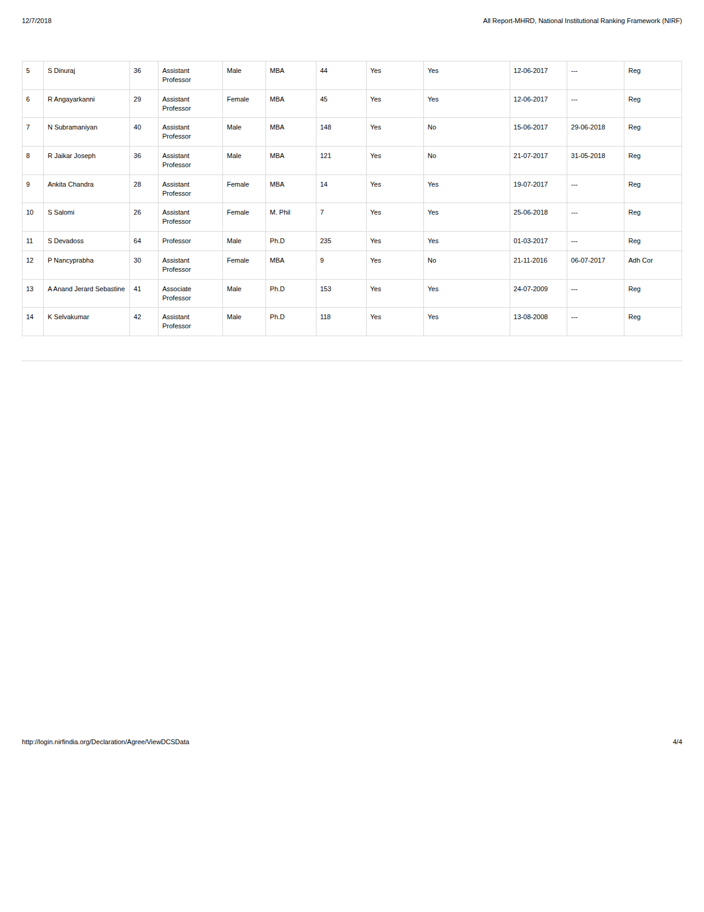12/7/2018
All Report-MHRD, National Institutional Ranking Framework (NIRF)
| 5 | S Dinuraj | 36 | Assistant Professor | Male | MBA | 44 | Yes | Yes | 12-06-2017 | --- | Reg |
| 6 | R Angayarkanni | 29 | Assistant Professor | Female | MBA | 45 | Yes | Yes | 12-06-2017 | --- | Reg |
| 7 | N Subramaniyan | 40 | Assistant Professor | Male | MBA | 148 | Yes | No | 15-06-2017 | 29-06-2018 | Reg |
| 8 | R Jaikar Joseph | 36 | Assistant Professor | Male | MBA | 121 | Yes | No | 21-07-2017 | 31-05-2018 | Reg |
| 9 | Ankita Chandra | 28 | Assistant Professor | Female | MBA | 14 | Yes | Yes | 19-07-2017 | --- | Reg |
| 10 | S Salomi | 26 | Assistant Professor | Female | M. Phil | 7 | Yes | Yes | 25-06-2018 | --- | Reg |
| 11 | S Devadoss | 64 | Professor | Male | Ph.D | 235 | Yes | Yes | 01-03-2017 | --- | Reg |
| 12 | P Nancyprabha | 30 | Assistant Professor | Female | MBA | 9 | Yes | No | 21-11-2016 | 06-07-2017 | Adh Cor |
| 13 | A Anand Jerard Sebastine | 41 | Associate Professor | Male | Ph.D | 153 | Yes | Yes | 24-07-2009 | --- | Reg |
| 14 | K Selvakumar | 42 | Assistant Professor | Male | Ph.D | 118 | Yes | Yes | 13-08-2008 | --- | Reg |
http://login.nirfindia.org/Declaration/Agree/ViewDCSData
4/4